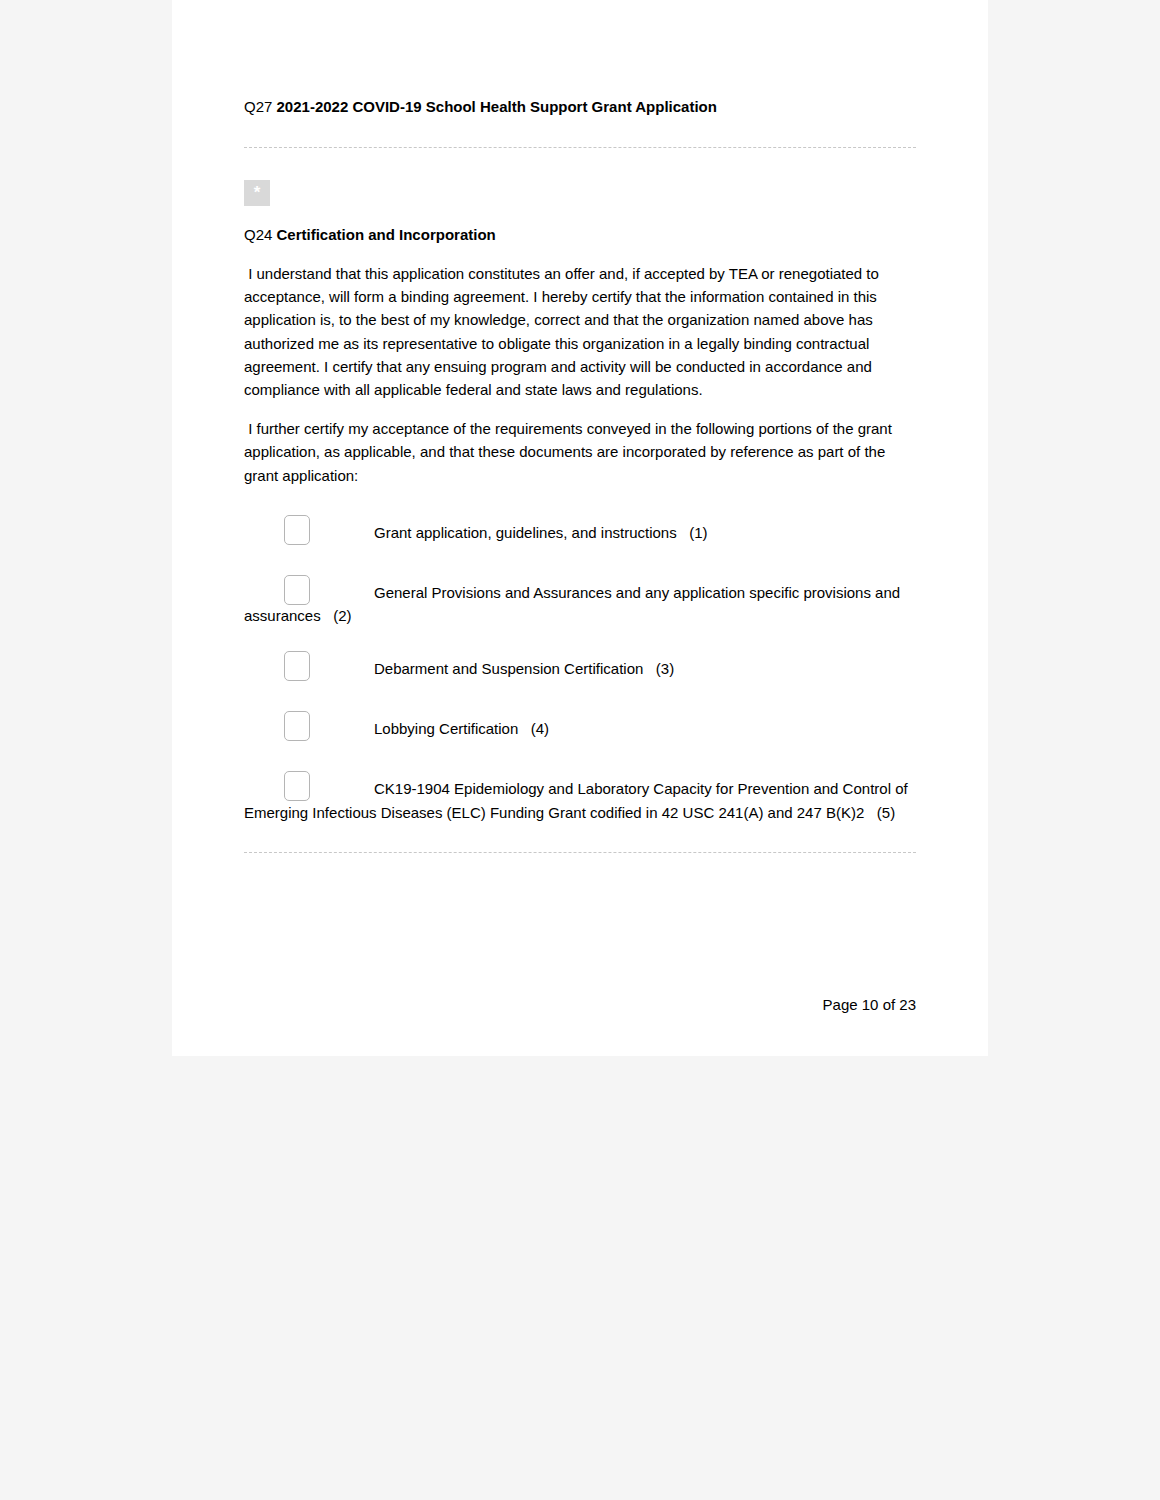Q27 2021-2022 COVID-19 School Health Support Grant Application
*
Q24 Certification and Incorporation
I understand that this application constitutes an offer and, if accepted by TEA or renegotiated to acceptance, will form a binding agreement. I hereby certify that the information contained in this application is, to the best of my knowledge, correct and that the organization named above has authorized me as its representative to obligate this organization in a legally binding contractual agreement. I certify that any ensuing program and activity will be conducted in accordance and compliance with all applicable federal and state laws and regulations.
I further certify my acceptance of the requirements conveyed in the following portions of the grant application, as applicable, and that these documents are incorporated by reference as part of the grant application:
Grant application, guidelines, and instructions (1)
General Provisions and Assurances and any application specific provisions and assurances (2)
Debarment and Suspension Certification (3)
Lobbying Certification (4)
CK19-1904 Epidemiology and Laboratory Capacity for Prevention and Control of Emerging Infectious Diseases (ELC) Funding Grant codified in 42 USC 241(A) and 247 B(K)2 (5)
Page 10 of 23